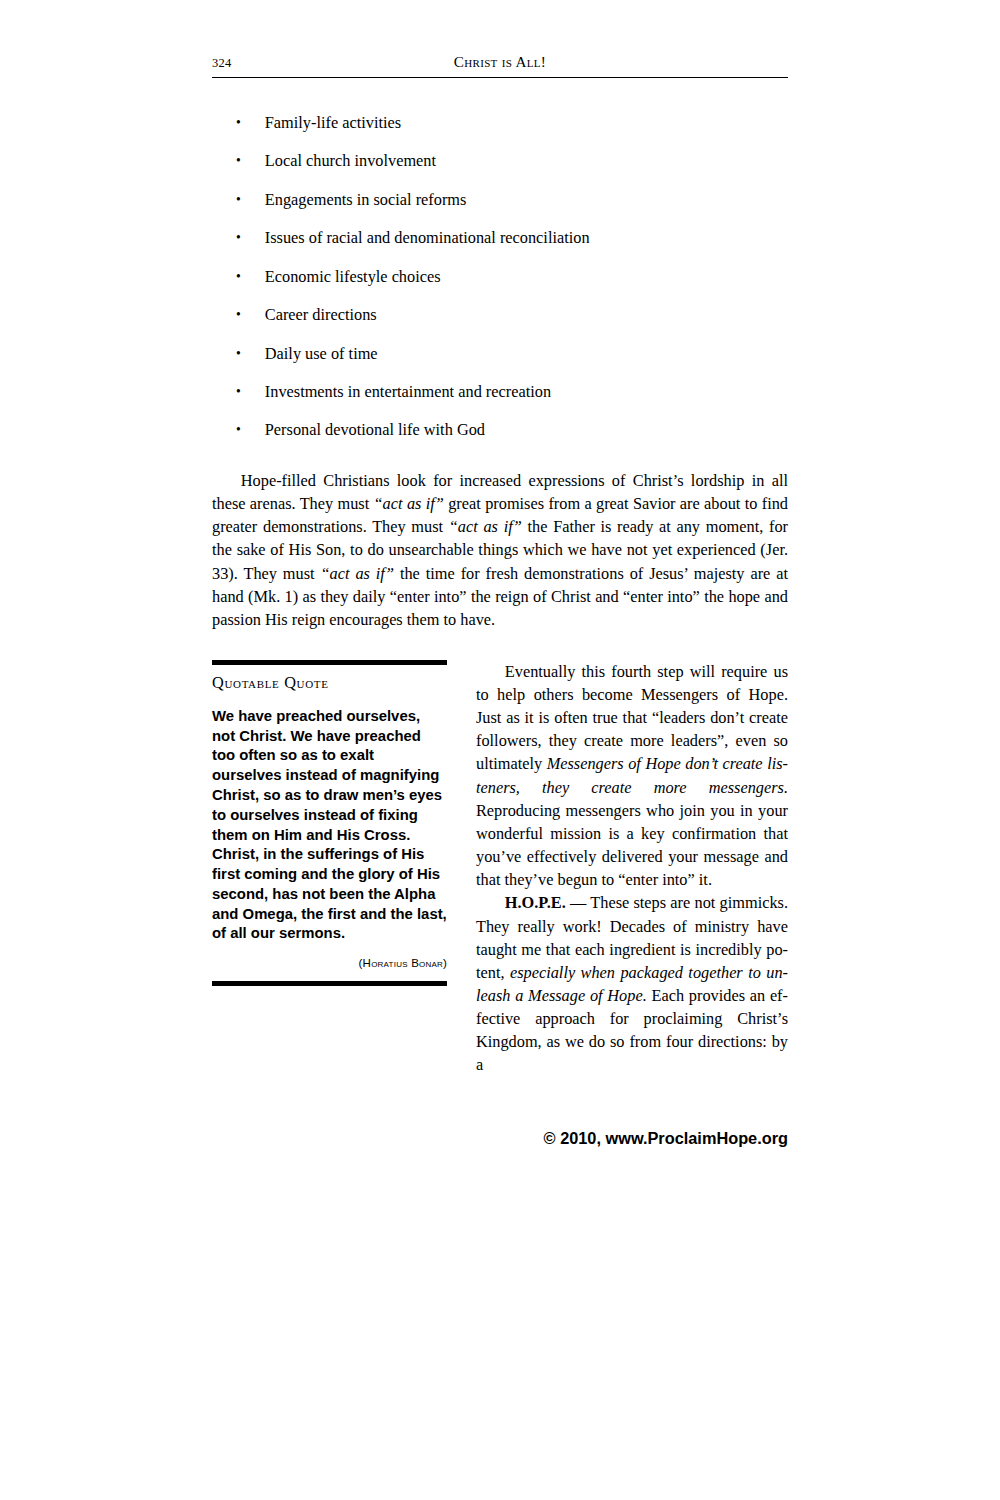324 Christ is All!
Family-life activities
Local church involvement
Engagements in social reforms
Issues of racial and denominational reconciliation
Economic lifestyle choices
Career directions
Daily use of time
Investments in entertainment and recreation
Personal devotional life with God
Hope-filled Christians look for increased expressions of Christ’s lordship in all these arenas. They must “act as if” great promises from a great Savior are about to find greater demonstrations. They must “act as if” the Father is ready at any moment, for the sake of His Son, to do unsearchable things which we have not yet experienced (Jer. 33). They must “act as if” the time for fresh demonstrations of Jesus’ majesty are at hand (Mk. 1) as they daily “enter into” the reign of Christ and “enter into” the hope and passion His reign encourages them to have.
Quotable Quote
We have preached ourselves, not Christ. We have preached too often so as to exalt ourselves instead of magnifying Christ, so as to draw men’s eyes to ourselves instead of fixing them on Him and His Cross. Christ, in the sufferings of His first coming and the glory of His second, has not been the Alpha and Omega, the first and the last, of all our sermons.
(Horatius Bonar)
Eventually this fourth step will require us to help others become Messengers of Hope. Just as it is often true that “leaders don’t create followers, they create more leaders”, even so ultimately Messengers of Hope don’t create listeners, they create more messengers. Reproducing messengers who join you in your wonderful mission is a key confirmation that you’ve effectively delivered your message and that they’ve begun to “enter into” it.
H.O.P.E. — These steps are not gimmicks. They really work! Decades of ministry have taught me that each ingredient is incredibly potent, especially when packaged together to unleash a Message of Hope. Each provides an effective approach for proclaiming Christ’s Kingdom, as we do so from four directions: by a
© 2010, www.ProclaimHope.org